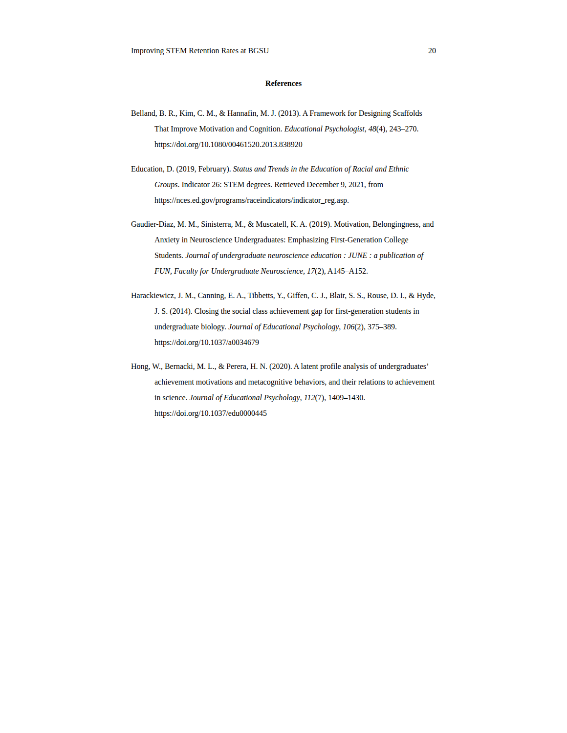Improving STEM Retention Rates at BGSU 20
References
Belland, B. R., Kim, C. M., & Hannafin, M. J. (2013). A Framework for Designing Scaffolds That Improve Motivation and Cognition. Educational Psychologist, 48(4), 243–270. https://doi.org/10.1080/00461520.2013.838920
Education, D. (2019, February). Status and Trends in the Education of Racial and Ethnic Groups. Indicator 26: STEM degrees. Retrieved December 9, 2021, from https://nces.ed.gov/programs/raceindicators/indicator_reg.asp.
Gaudier-Diaz, M. M., Sinisterra, M., & Muscatell, K. A. (2019). Motivation, Belongingness, and Anxiety in Neuroscience Undergraduates: Emphasizing First-Generation College Students. Journal of undergraduate neuroscience education : JUNE : a publication of FUN, Faculty for Undergraduate Neuroscience, 17(2), A145–A152.
Harackiewicz, J. M., Canning, E. A., Tibbetts, Y., Giffen, C. J., Blair, S. S., Rouse, D. I., & Hyde, J. S. (2014). Closing the social class achievement gap for first-generation students in undergraduate biology. Journal of Educational Psychology, 106(2), 375–389. https://doi.org/10.1037/a0034679
Hong, W., Bernacki, M. L., & Perera, H. N. (2020). A latent profile analysis of undergraduates’ achievement motivations and metacognitive behaviors, and their relations to achievement in science. Journal of Educational Psychology, 112(7), 1409–1430. https://doi.org/10.1037/edu0000445